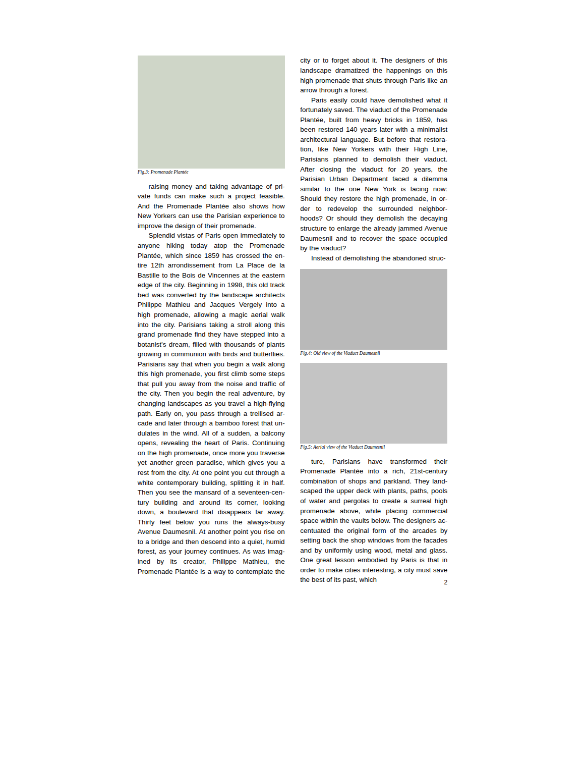Fig.3: Promenade Plantée
raising money and taking advantage of private funds can make such a project feasible. And the Promenade Plantée also shows how New Yorkers can use the Parisian experience to improve the design of their promenade.
Splendid vistas of Paris open immediately to anyone hiking today atop the Promenade Plantée, which since 1859 has crossed the entire 12th arrondissement from La Place de la Bastille to the Bois de Vincennes at the eastern edge of the city. Beginning in 1998, this old track bed was converted by the landscape architects Philippe Mathieu and Jacques Vergely into a high promenade, allowing a magic aerial walk into the city. Parisians taking a stroll along this grand promenade find they have stepped into a botanist's dream, filled with thousands of plants growing in communion with birds and butterflies. Parisians say that when you begin a walk along this high promenade, you first climb some steps that pull you away from the noise and traffic of the city. Then you begin the real adventure, by changing landscapes as you travel a high-flying path. Early on, you pass through a trellised arcade and later through a bamboo forest that undulates in the wind. All of a sudden, a balcony opens, revealing the heart of Paris. Continuing on the high promenade, once more you traverse yet another green paradise, which gives you a rest from the city. At one point you cut through a white contemporary building, splitting it in half. Then you see the mansard of a seventeen-century building and around its corner, looking down, a boulevard that disappears far away. Thirty feet below you runs the always-busy Avenue Daumesnil. At another point you rise on to a bridge and then descend into a quiet, humid forest, as your journey continues. As was imagined by its creator, Philippe Mathieu, the Promenade Plantée is a way to contemplate the city or to forget about it. The designers of this landscape dramatized the happenings on this high promenade that shuts through Paris like an arrow through a forest.
Paris easily could have demolished what it fortunately saved. The viaduct of the Promenade Plantée, built from heavy bricks in 1859, has been restored 140 years later with a minimalist architectural language. But before that restoration, like New Yorkers with their High Line, Parisians planned to demolish their viaduct. After closing the viaduct for 20 years, the Parisian Urban Department faced a dilemma similar to the one New York is facing now: Should they restore the high promenade, in order to redevelop the surrounded neighborhoods? Or should they demolish the decaying structure to enlarge the already jammed Avenue Daumesnil and to recover the space occupied by the viaduct?
Instead of demolishing the abandoned struc-
Fig.4: Old view of the Viaduct Daumesnil
Fig.5: Aerial view of the Viaduct Daumesnil
ture, Parisians have transformed their Promenade Plantée into a rich, 21st-century combination of shops and parkland. They landscaped the upper deck with plants, paths, pools of water and pergolas to create a surreal high promenade above, while placing commercial space within the vaults below. The designers accentuated the original form of the arcades by setting back the shop windows from the facades and by uniformly using wood, metal and glass. One great lesson embodied by Paris is that in order to make cities interesting, a city must save the best of its past, which
2